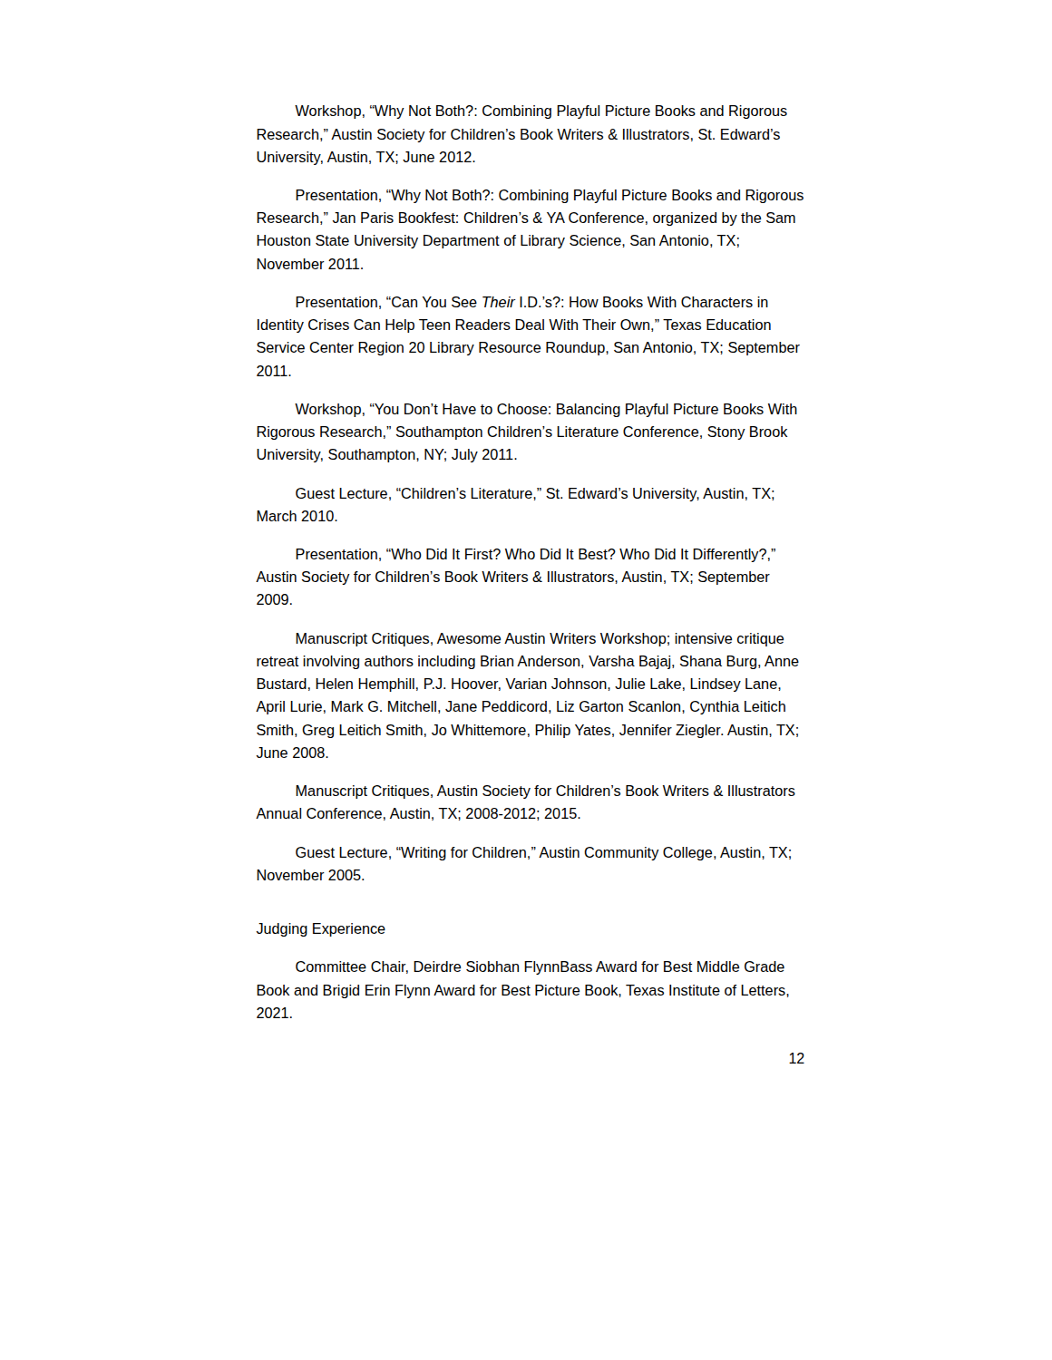Workshop, “Why Not Both?: Combining Playful Picture Books and Rigorous Research,” Austin Society for Children’s Book Writers & Illustrators, St. Edward’s University, Austin, TX; June 2012.
Presentation, “Why Not Both?: Combining Playful Picture Books and Rigorous Research,” Jan Paris Bookfest: Children’s & YA Conference, organized by the Sam Houston State University Department of Library Science, San Antonio, TX; November 2011.
Presentation, “Can You See Their I.D.’s?: How Books With Characters in Identity Crises Can Help Teen Readers Deal With Their Own,” Texas Education Service Center Region 20 Library Resource Roundup, San Antonio, TX; September 2011.
Workshop, “You Don’t Have to Choose: Balancing Playful Picture Books With Rigorous Research,” Southampton Children’s Literature Conference, Stony Brook University, Southampton, NY; July 2011.
Guest Lecture, “Children’s Literature,” St. Edward’s University, Austin, TX; March 2010.
Presentation, “Who Did It First? Who Did It Best? Who Did It Differently?,” Austin Society for Children’s Book Writers & Illustrators, Austin, TX; September 2009.
Manuscript Critiques, Awesome Austin Writers Workshop; intensive critique retreat involving authors including Brian Anderson, Varsha Bajaj, Shana Burg, Anne Bustard, Helen Hemphill, P.J. Hoover, Varian Johnson, Julie Lake, Lindsey Lane, April Lurie, Mark G. Mitchell, Jane Peddicord, Liz Garton Scanlon, Cynthia Leitich Smith, Greg Leitich Smith, Jo Whittemore, Philip Yates, Jennifer Ziegler. Austin, TX; June 2008.
Manuscript Critiques, Austin Society for Children’s Book Writers & Illustrators Annual Conference, Austin, TX; 2008-2012; 2015.
Guest Lecture, “Writing for Children,” Austin Community College, Austin, TX; November 2005.
Judging Experience
Committee Chair, Deirdre Siobhan FlynnBass Award for Best Middle Grade Book and Brigid Erin Flynn Award for Best Picture Book, Texas Institute of Letters, 2021.
12